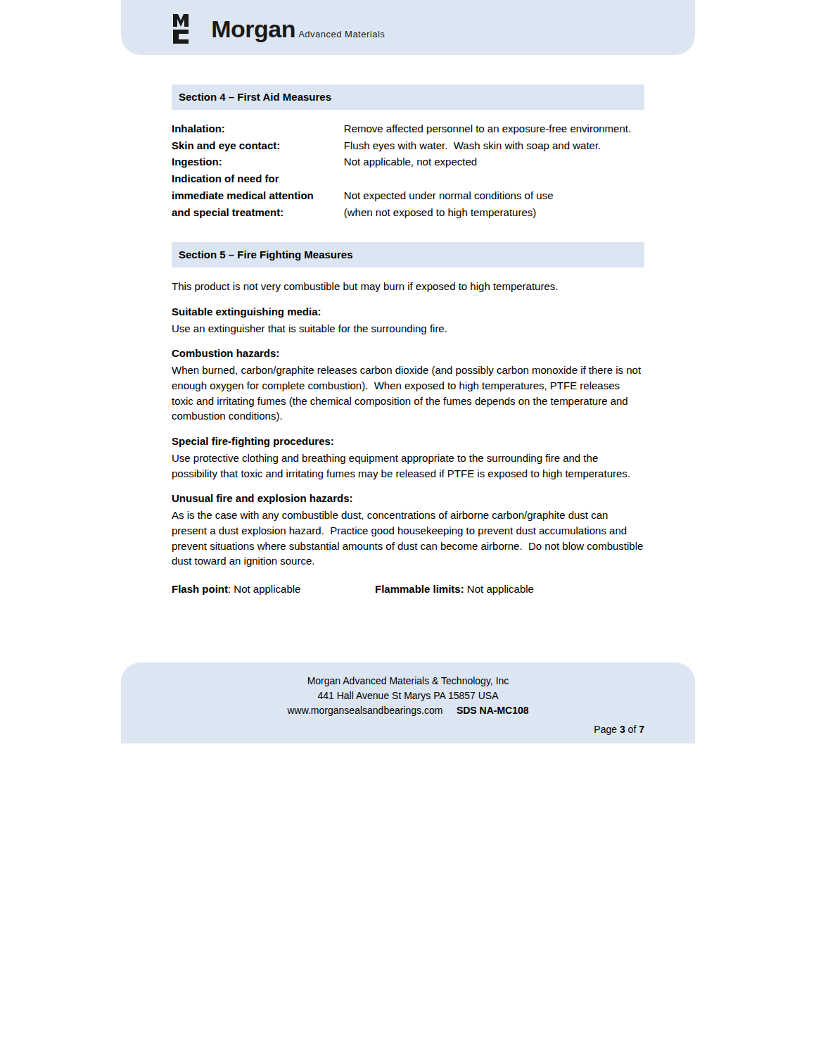Morgan Advanced Materials
Section 4 – First Aid Measures
| Inhalation: | Remove affected personnel to an exposure-free environment. |
| Skin and eye contact: | Flush eyes with water. Wash skin with soap and water. |
| Ingestion: | Not applicable, not expected |
| Indication of need for | |
| immediate medical attention | Not expected under normal conditions of use |
| and special treatment: | (when not exposed to high temperatures) |
Section 5 – Fire Fighting Measures
This product is not very combustible but may burn if exposed to high temperatures.
Suitable extinguishing media:
Use an extinguisher that is suitable for the surrounding fire.
Combustion hazards:
When burned, carbon/graphite releases carbon dioxide (and possibly carbon monoxide if there is not enough oxygen for complete combustion). When exposed to high temperatures, PTFE releases toxic and irritating fumes (the chemical composition of the fumes depends on the temperature and combustion conditions).
Special fire-fighting procedures:
Use protective clothing and breathing equipment appropriate to the surrounding fire and the possibility that toxic and irritating fumes may be released if PTFE is exposed to high temperatures.
Unusual fire and explosion hazards:
As is the case with any combustible dust, concentrations of airborne carbon/graphite dust can present a dust explosion hazard. Practice good housekeeping to prevent dust accumulations and prevent situations where substantial amounts of dust can become airborne. Do not blow combustible dust toward an ignition source.
Flash point: Not applicable
Flammable limits: Not applicable
Morgan Advanced Materials & Technology, Inc
441 Hall Avenue St Marys PA 15857 USA
www.morgansealsandbearings.com SDS NA-MC108
Page 3 of 7